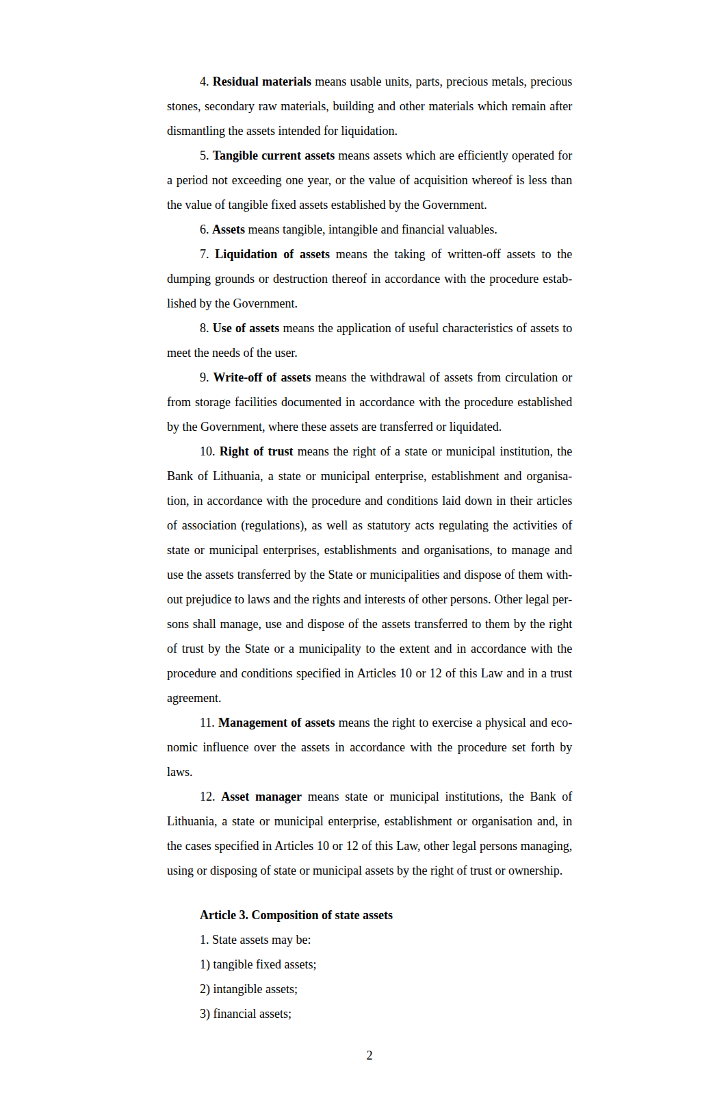4. Residual materials means usable units, parts, precious metals, precious stones, secondary raw materials, building and other materials which remain after dismantling the assets intended for liquidation.
5. Tangible current assets means assets which are efficiently operated for a period not exceeding one year, or the value of acquisition whereof is less than the value of tangible fixed assets established by the Government.
6. Assets means tangible, intangible and financial valuables.
7. Liquidation of assets means the taking of written-off assets to the dumping grounds or destruction thereof in accordance with the procedure established by the Government.
8. Use of assets means the application of useful characteristics of assets to meet the needs of the user.
9. Write-off of assets means the withdrawal of assets from circulation or from storage facilities documented in accordance with the procedure established by the Government, where these assets are transferred or liquidated.
10. Right of trust means the right of a state or municipal institution, the Bank of Lithuania, a state or municipal enterprise, establishment and organisation, in accordance with the procedure and conditions laid down in their articles of association (regulations), as well as statutory acts regulating the activities of state or municipal enterprises, establishments and organisations, to manage and use the assets transferred by the State or municipalities and dispose of them without prejudice to laws and the rights and interests of other persons. Other legal persons shall manage, use and dispose of the assets transferred to them by the right of trust by the State or a municipality to the extent and in accordance with the procedure and conditions specified in Articles 10 or 12 of this Law and in a trust agreement.
11. Management of assets means the right to exercise a physical and economic influence over the assets in accordance with the procedure set forth by laws.
12. Asset manager means state or municipal institutions, the Bank of Lithuania, a state or municipal enterprise, establishment or organisation and, in the cases specified in Articles 10 or 12 of this Law, other legal persons managing, using or disposing of state or municipal assets by the right of trust or ownership.
Article 3. Composition of state assets
1. State assets may be:
1) tangible fixed assets;
2) intangible assets;
3) financial assets;
2